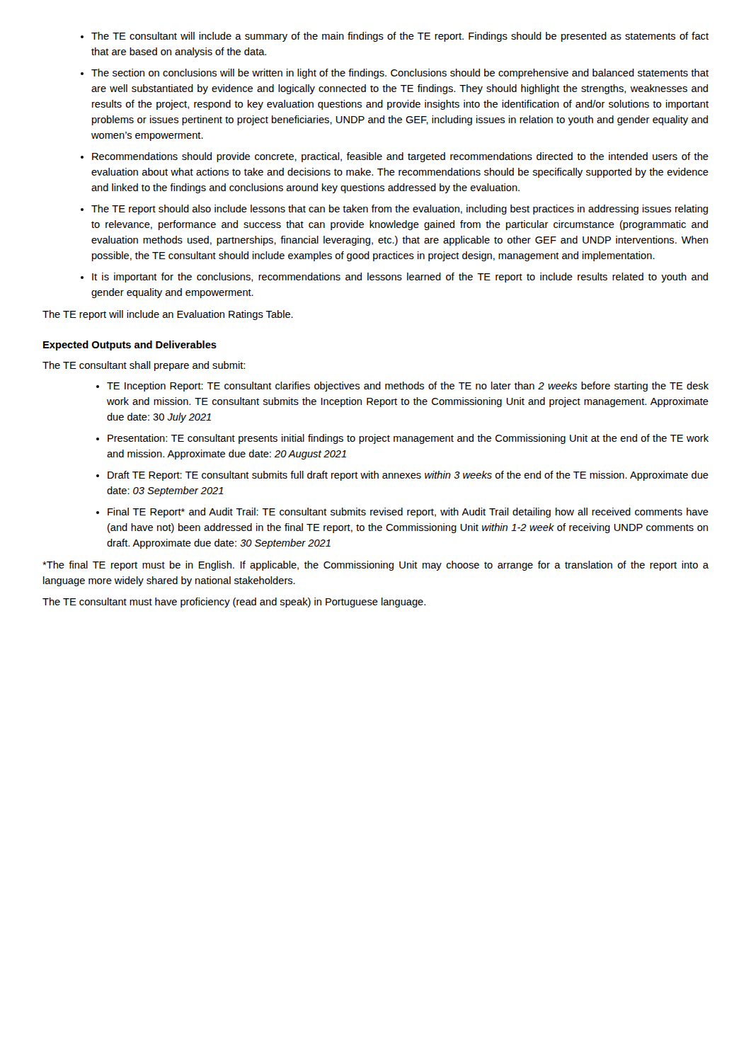The TE consultant will include a summary of the main findings of the TE report. Findings should be presented as statements of fact that are based on analysis of the data.
The section on conclusions will be written in light of the findings. Conclusions should be comprehensive and balanced statements that are well substantiated by evidence and logically connected to the TE findings. They should highlight the strengths, weaknesses and results of the project, respond to key evaluation questions and provide insights into the identification of and/or solutions to important problems or issues pertinent to project beneficiaries, UNDP and the GEF, including issues in relation to youth and gender equality and women’s empowerment.
Recommendations should provide concrete, practical, feasible and targeted recommendations directed to the intended users of the evaluation about what actions to take and decisions to make. The recommendations should be specifically supported by the evidence and linked to the findings and conclusions around key questions addressed by the evaluation.
The TE report should also include lessons that can be taken from the evaluation, including best practices in addressing issues relating to relevance, performance and success that can provide knowledge gained from the particular circumstance (programmatic and evaluation methods used, partnerships, financial leveraging, etc.) that are applicable to other GEF and UNDP interventions. When possible, the TE consultant should include examples of good practices in project design, management and implementation.
It is important for the conclusions, recommendations and lessons learned of the TE report to include results related to youth and gender equality and empowerment.
The TE report will include an Evaluation Ratings Table.
Expected Outputs and Deliverables
The TE consultant shall prepare and submit:
TE Inception Report: TE consultant clarifies objectives and methods of the TE no later than 2 weeks before starting the TE desk work and mission. TE consultant submits the Inception Report to the Commissioning Unit and project management. Approximate due date: 30 July 2021
Presentation: TE consultant presents initial findings to project management and the Commissioning Unit at the end of the TE work and mission. Approximate due date: 20 August 2021
Draft TE Report: TE consultant submits full draft report with annexes within 3 weeks of the end of the TE mission. Approximate due date: 03 September 2021
Final TE Report* and Audit Trail: TE consultant submits revised report, with Audit Trail detailing how all received comments have (and have not) been addressed in the final TE report, to the Commissioning Unit within 1-2 week of receiving UNDP comments on draft. Approximate due date: 30 September 2021
*The final TE report must be in English. If applicable, the Commissioning Unit may choose to arrange for a translation of the report into a language more widely shared by national stakeholders.
The TE consultant must have proficiency (read and speak) in Portuguese language.